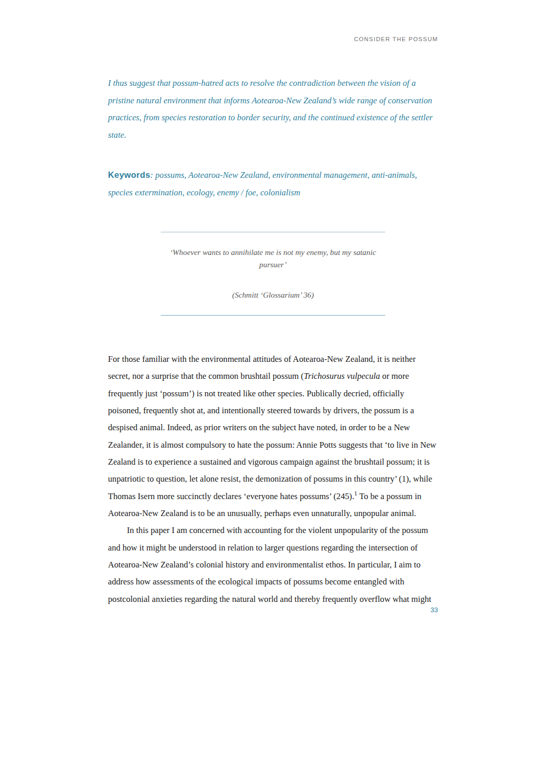Consider the Possum
I thus suggest that possum-hatred acts to resolve the contradiction between the vision of a pristine natural environment that informs Aotearoa-New Zealand’s wide range of conservation practices, from species restoration to border security, and the continued existence of the settler state.
Keywords: possums, Aotearoa-New Zealand, environmental management, anti-animals, species extermination, ecology, enemy / foe, colonialism
‘Whoever wants to annihilate me is not my enemy, but my satanic pursuer’
(Schmitt ‘Glossarium’ 36)
For those familiar with the environmental attitudes of Aotearoa-New Zealand, it is neither secret, nor a surprise that the common brushtail possum (Trichosurus vulpecula or more frequently just ‘possum’) is not treated like other species. Publically decried, officially poisoned, frequently shot at, and intentionally steered towards by drivers, the possum is a despised animal. Indeed, as prior writers on the subject have noted, in order to be a New Zealander, it is almost compulsory to hate the possum: Annie Potts suggests that ‘to live in New Zealand is to experience a sustained and vigorous campaign against the brushtail possum; it is unpatriotic to question, let alone resist, the demonization of possums in this country’ (1), while Thomas Isern more succinctly declares ‘everyone hates possums’ (245).1 To be a possum in Aotearoa-New Zealand is to be an unusually, perhaps even unnaturally, unpopular animal.
In this paper I am concerned with accounting for the violent unpopularity of the possum and how it might be understood in relation to larger questions regarding the intersection of Aotearoa-New Zealand’s colonial history and environmentalist ethos. In particular, I aim to address how assessments of the ecological impacts of possums become entangled with postcolonial anxieties regarding the natural world and thereby frequently overflow what might
33